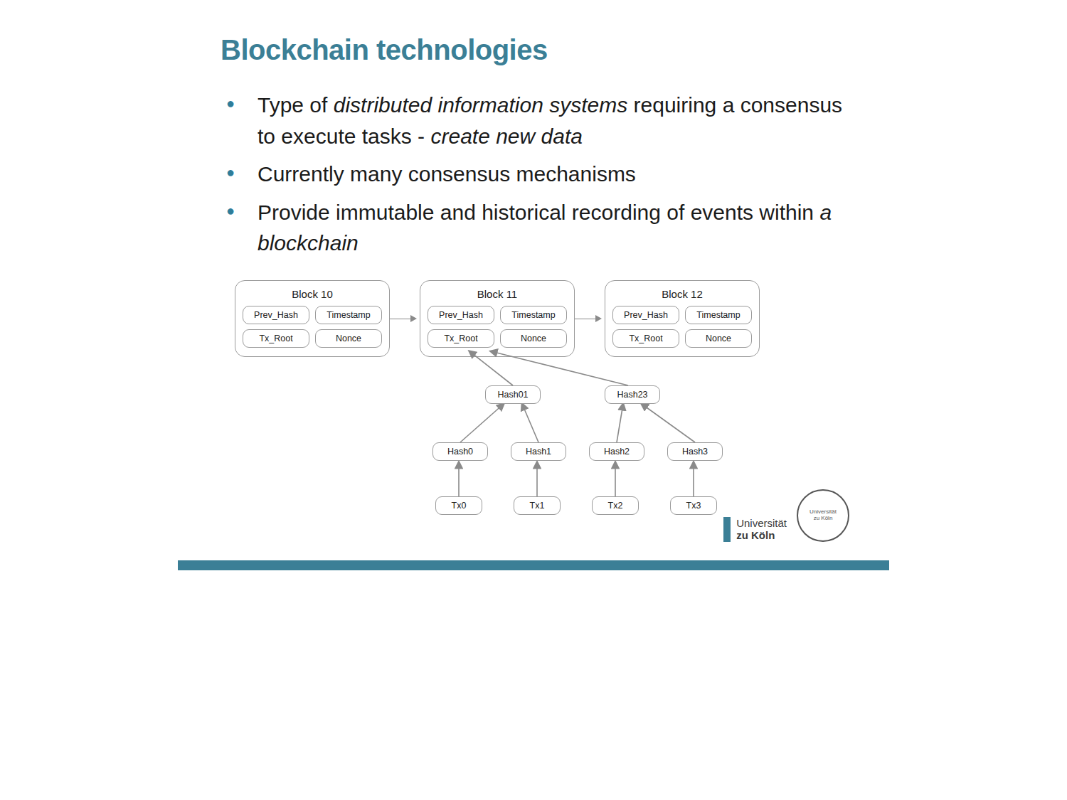Blockchain technologies
Type of distributed information systems requiring a consensus to execute tasks - create new data
Currently many consensus mechanisms
Provide immutable and historical recording of events within a blockchain
Block 10
Prev_Hash
Timestamp
Tx_Root
Nonce
Block 11
Prev_Hash
Timestamp
Tx_Root
Nonce
Block 12
Prev_Hash
Timestamp
Tx_Root
Nonce
Hash01
Hash23
Hash0
Hash1
Hash2
Hash3
Tx0
Tx1
Tx2
Tx3
Universitätzu Köln
Universität
zu Köln